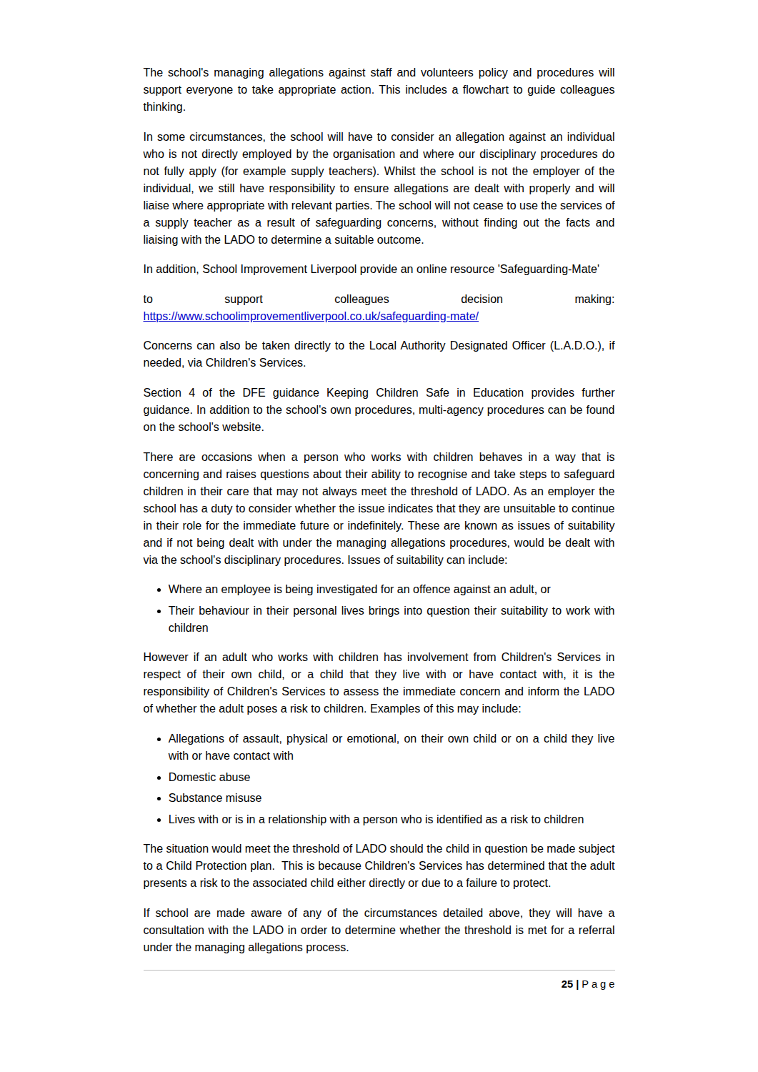The school's managing allegations against staff and volunteers policy and procedures will support everyone to take appropriate action. This includes a flowchart to guide colleagues thinking.
In some circumstances, the school will have to consider an allegation against an individual who is not directly employed by the organisation and where our disciplinary procedures do not fully apply (for example supply teachers). Whilst the school is not the employer of the individual, we still have responsibility to ensure allegations are dealt with properly and will liaise where appropriate with relevant parties. The school will not cease to use the services of a supply teacher as a result of safeguarding concerns, without finding out the facts and liaising with the LADO to determine a suitable outcome.
In addition, School Improvement Liverpool provide an online resource 'Safeguarding-Mate'
to support colleagues decision making:
https://www.schoolimprovementliverpool.co.uk/safeguarding-mate/
Concerns can also be taken directly to the Local Authority Designated Officer (L.A.D.O.), if needed, via Children's Services.
Section 4 of the DFE guidance Keeping Children Safe in Education provides further guidance. In addition to the school's own procedures, multi-agency procedures can be found on the school's website.
There are occasions when a person who works with children behaves in a way that is concerning and raises questions about their ability to recognise and take steps to safeguard children in their care that may not always meet the threshold of LADO. As an employer the school has a duty to consider whether the issue indicates that they are unsuitable to continue in their role for the immediate future or indefinitely. These are known as issues of suitability and if not being dealt with under the managing allegations procedures, would be dealt with via the school's disciplinary procedures. Issues of suitability can include:
Where an employee is being investigated for an offence against an adult, or
Their behaviour in their personal lives brings into question their suitability to work with children
However if an adult who works with children has involvement from Children's Services in respect of their own child, or a child that they live with or have contact with, it is the responsibility of Children's Services to assess the immediate concern and inform the LADO of whether the adult poses a risk to children. Examples of this may include:
Allegations of assault, physical or emotional, on their own child or on a child they live with or have contact with
Domestic abuse
Substance misuse
Lives with or is in a relationship with a person who is identified as a risk to children
The situation would meet the threshold of LADO should the child in question be made subject to a Child Protection plan. This is because Children's Services has determined that the adult presents a risk to the associated child either directly or due to a failure to protect.
If school are made aware of any of the circumstances detailed above, they will have a consultation with the LADO in order to determine whether the threshold is met for a referral under the managing allegations process.
25 | P a g e